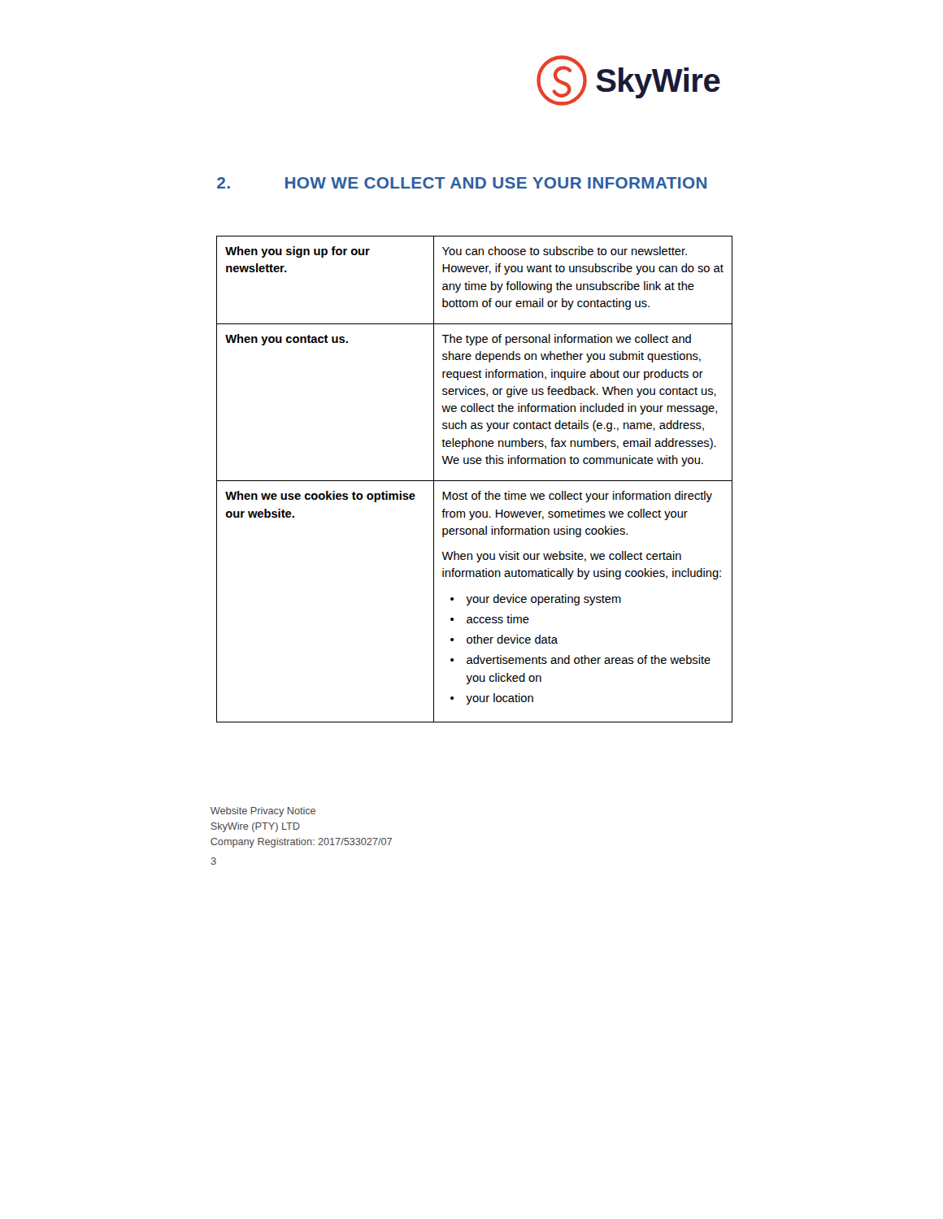SkyWire
2. HOW WE COLLECT AND USE YOUR INFORMATION
| When you sign up for our newsletter. | You can choose to subscribe to our newsletter. However, if you want to unsubscribe you can do so at any time by following the unsubscribe link at the bottom of our email or by contacting us. |
| When you contact us. | The type of personal information we collect and share depends on whether you submit questions, request information, inquire about our products or services, or give us feedback. When you contact us, we collect the information included in your message, such as your contact details (e.g., name, address, telephone numbers, fax numbers, email addresses). We use this information to communicate with you. |
| When we use cookies to optimise our website. | Most of the time we collect your information directly from you. However, sometimes we collect your personal information using cookies. When you visit our website, we collect certain information automatically by using cookies, including: your device operating system access time other device data advertisements and other areas of the website you clicked on your location |
Website Privacy Notice
SkyWire (PTY) LTD
Company Registration: 2017/533027/07
3